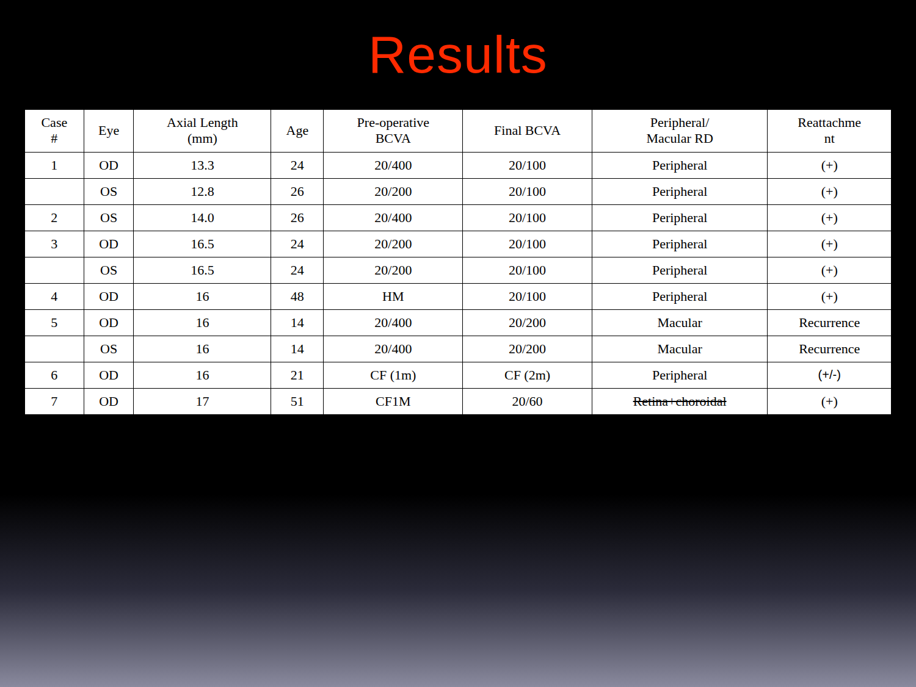Results
| Case # | Eye | Axial Length (mm) | Age | Pre-operative BCVA | Final BCVA | Peripheral/ Macular RD | Reattachme nt |
| --- | --- | --- | --- | --- | --- | --- | --- |
| 1 | OD | 13.3 | 24 | 20/400 | 20/100 | Peripheral | (+) |
| | OS | 12.8 | 26 | 20/200 | 20/100 | Peripheral | (+) |
| 2 | OS | 14.0 | 26 | 20/400 | 20/100 | Peripheral | (+) |
| 3 | OD | 16.5 | 24 | 20/200 | 20/100 | Peripheral | (+) |
| | OS | 16.5 | 24 | 20/200 | 20/100 | Peripheral | (+) |
| 4 | OD | 16 | 48 | HM | 20/100 | Peripheral | (+) |
| 5 | OD | 16 | 14 | 20/400 | 20/200 | Macular | Recurrence |
| | OS | 16 | 14 | 20/400 | 20/200 | Macular | Recurrence |
| 6 | OD | 16 | 21 | CF (1m) | CF (2m) | Peripheral | (+/-) |
| 7 | OD | 17 | 51 | CF1M | 20/60 | Retina+choroidal | (+) |